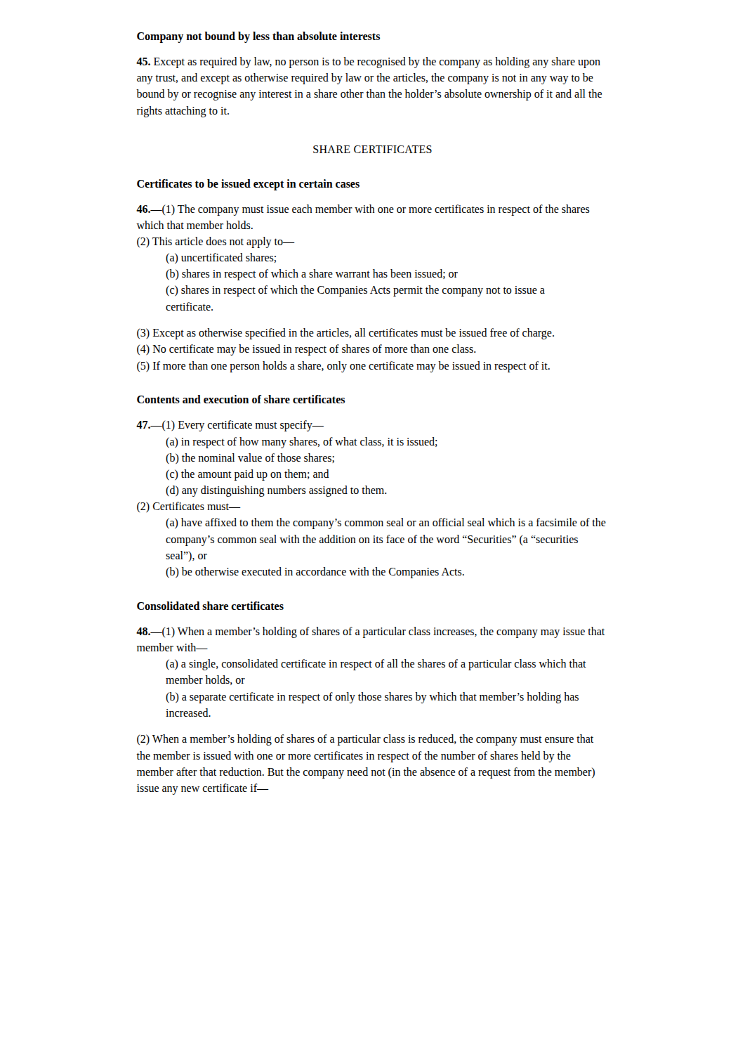Company not bound by less than absolute interests
45. Except as required by law, no person is to be recognised by the company as holding any share upon any trust, and except as otherwise required by law or the articles, the company is not in any way to be bound by or recognise any interest in a share other than the holder’s absolute ownership of it and all the rights attaching to it.
SHARE CERTIFICATES
Certificates to be issued except in certain cases
46.—(1) The company must issue each member with one or more certificates in respect of the shares which that member holds.
(2) This article does not apply to—
(a) uncertificated shares;
(b) shares in respect of which a share warrant has been issued; or
(c) shares in respect of which the Companies Acts permit the company not to issue a
certificate.
(3) Except as otherwise specified in the articles, all certificates must be issued free of charge.
(4) No certificate may be issued in respect of shares of more than one class.
(5) If more than one person holds a share, only one certificate may be issued in respect of it.
Contents and execution of share certificates
47.—(1) Every certificate must specify—
(a) in respect of how many shares, of what class, it is issued;
(b) the nominal value of those shares;
(c) the amount paid up on them; and
(d) any distinguishing numbers assigned to them.
(2) Certificates must—
(a) have affixed to them the company’s common seal or an official seal which is a facsimile of the company’s common seal with the addition on its face of the word “Securities” (a “securities seal”), or
(b) be otherwise executed in accordance with the Companies Acts.
Consolidated share certificates
48.—(1) When a member’s holding of shares of a particular class increases, the company may issue that member with—
(a) a single, consolidated certificate in respect of all the shares of a particular class which that member holds, or
(b) a separate certificate in respect of only those shares by which that member’s holding has increased.
(2) When a member’s holding of shares of a particular class is reduced, the company must ensure that the member is issued with one or more certificates in respect of the number of shares held by the member after that reduction. But the company need not (in the absence of a request from the member) issue any new certificate if—